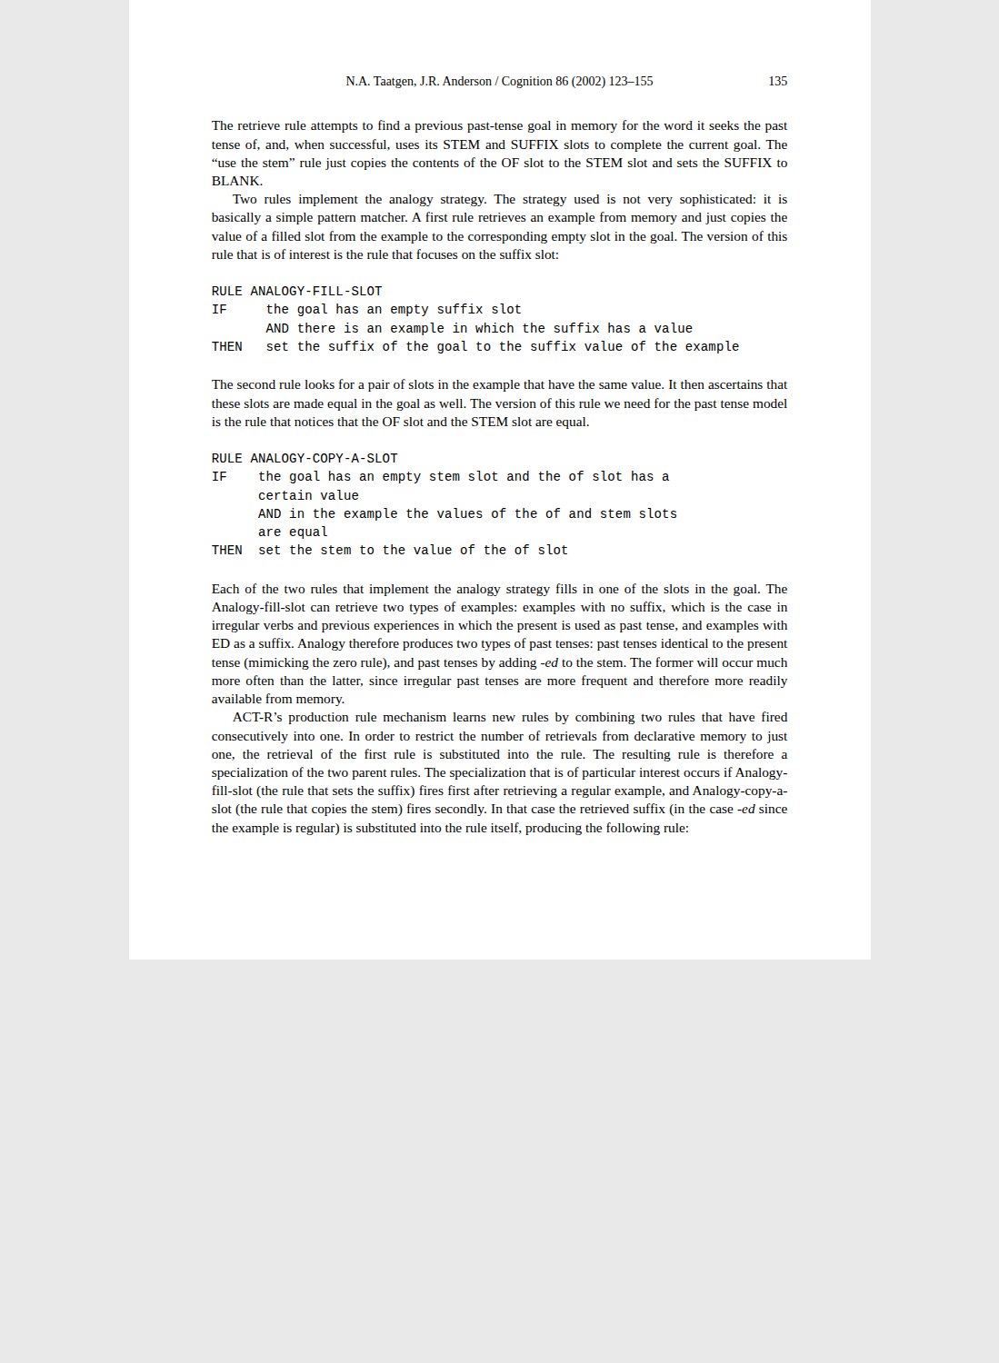N.A. Taatgen, J.R. Anderson / Cognition 86 (2002) 123–155 135
The retrieve rule attempts to find a previous past-tense goal in memory for the word it seeks the past tense of, and, when successful, uses its STEM and SUFFIX slots to complete the current goal. The “use the stem” rule just copies the contents of the OF slot to the STEM slot and sets the SUFFIX to BLANK.
Two rules implement the analogy strategy. The strategy used is not very sophisticated: it is basically a simple pattern matcher. A first rule retrieves an example from memory and just copies the value of a filled slot from the example to the corresponding empty slot in the goal. The version of this rule that is of interest is the rule that focuses on the suffix slot:
RULE ANALOGY-FILL-SLOT
IF     the goal has an empty suffix slot
       AND there is an example in which the suffix has a value
THEN   set the suffix of the goal to the suffix value of the example
The second rule looks for a pair of slots in the example that have the same value. It then ascertains that these slots are made equal in the goal as well. The version of this rule we need for the past tense model is the rule that notices that the OF slot and the STEM slot are equal.
RULE ANALOGY-COPY-A-SLOT
IF    the goal has an empty stem slot and the of slot has a
      certain value
      AND in the example the values of the of and stem slots
      are equal
THEN  set the stem to the value of the of slot
Each of the two rules that implement the analogy strategy fills in one of the slots in the goal. The Analogy-fill-slot can retrieve two types of examples: examples with no suffix, which is the case in irregular verbs and previous experiences in which the present is used as past tense, and examples with ED as a suffix. Analogy therefore produces two types of past tenses: past tenses identical to the present tense (mimicking the zero rule), and past tenses by adding -ed to the stem. The former will occur much more often than the latter, since irregular past tenses are more frequent and therefore more readily available from memory.
ACT-R’s production rule mechanism learns new rules by combining two rules that have fired consecutively into one. In order to restrict the number of retrievals from declarative memory to just one, the retrieval of the first rule is substituted into the rule. The resulting rule is therefore a specialization of the two parent rules. The specialization that is of particular interest occurs if Analogy-fill-slot (the rule that sets the suffix) fires first after retrieving a regular example, and Analogy-copy-a-slot (the rule that copies the stem) fires secondly. In that case the retrieved suffix (in the case -ed since the example is regular) is substituted into the rule itself, producing the following rule: